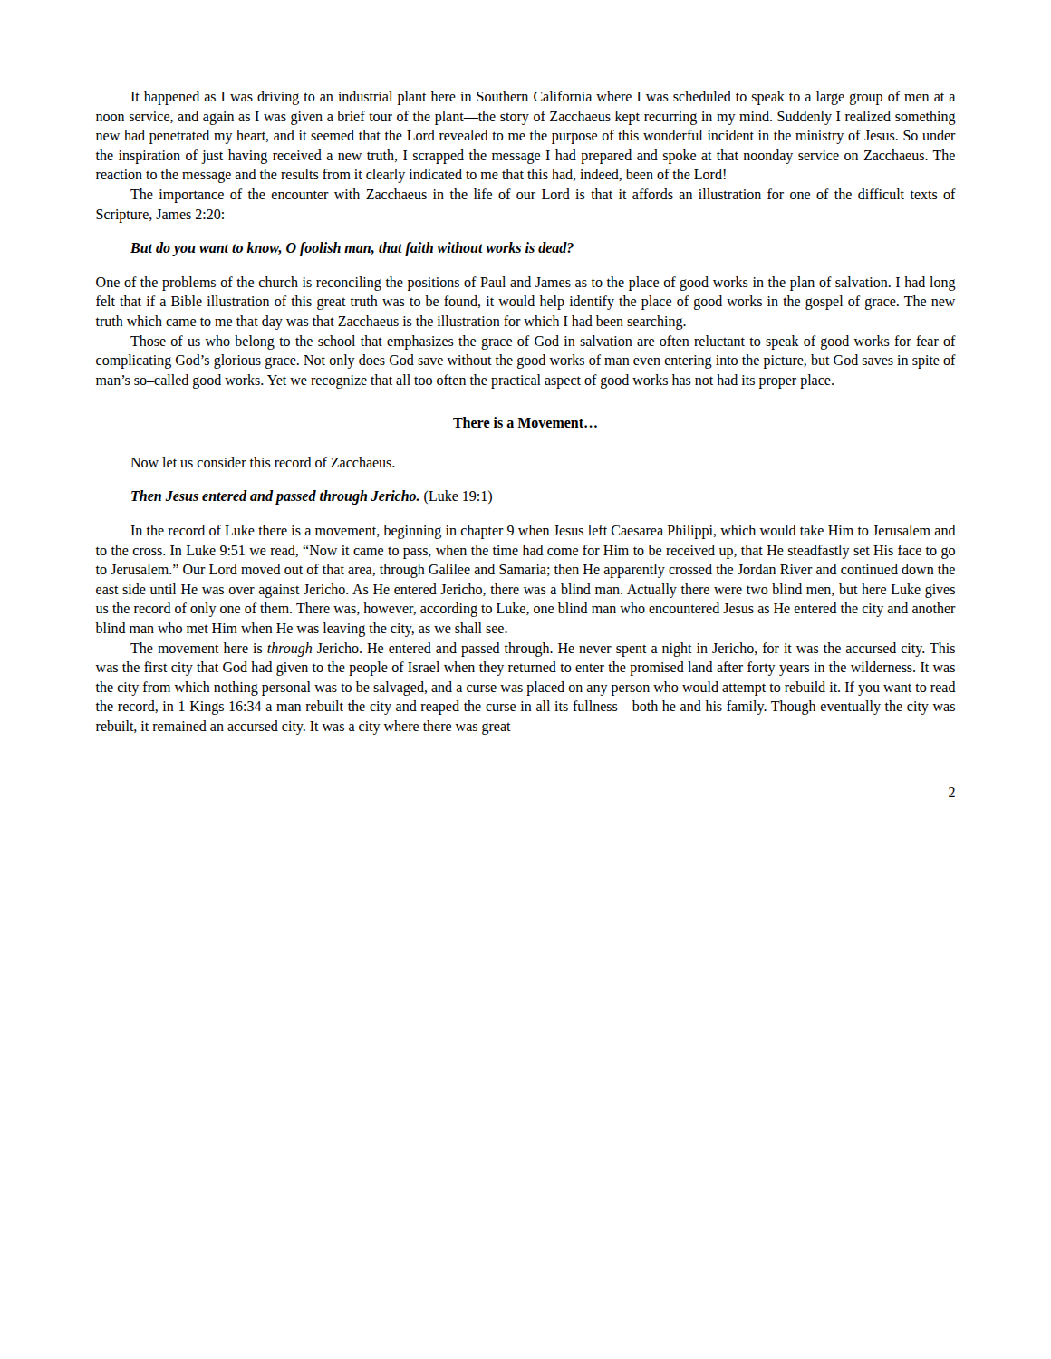It happened as I was driving to an industrial plant here in Southern California where I was scheduled to speak to a large group of men at a noon service, and again as I was given a brief tour of the plant—the story of Zacchaeus kept recurring in my mind. Suddenly I realized something new had penetrated my heart, and it seemed that the Lord revealed to me the purpose of this wonderful incident in the ministry of Jesus. So under the inspiration of just having received a new truth, I scrapped the message I had prepared and spoke at that noonday service on Zacchaeus. The reaction to the message and the results from it clearly indicated to me that this had, indeed, been of the Lord!
The importance of the encounter with Zacchaeus in the life of our Lord is that it affords an illustration for one of the difficult texts of Scripture, James 2:20:
But do you want to know, O foolish man, that faith without works is dead?
One of the problems of the church is reconciling the positions of Paul and James as to the place of good works in the plan of salvation. I had long felt that if a Bible illustration of this great truth was to be found, it would help identify the place of good works in the gospel of grace. The new truth which came to me that day was that Zacchaeus is the illustration for which I had been searching.
Those of us who belong to the school that emphasizes the grace of God in salvation are often reluctant to speak of good works for fear of complicating God’s glorious grace. Not only does God save without the good works of man even entering into the picture, but God saves in spite of man’s so–called good works. Yet we recognize that all too often the practical aspect of good works has not had its proper place.
There is a Movement…
Now let us consider this record of Zacchaeus.
Then Jesus entered and passed through Jericho. (Luke 19:1)
In the record of Luke there is a movement, beginning in chapter 9 when Jesus left Caesarea Philippi, which would take Him to Jerusalem and to the cross. In Luke 9:51 we read, “Now it came to pass, when the time had come for Him to be received up, that He steadfastly set His face to go to Jerusalem.” Our Lord moved out of that area, through Galilee and Samaria; then He apparently crossed the Jordan River and continued down the east side until He was over against Jericho. As He entered Jericho, there was a blind man. Actually there were two blind men, but here Luke gives us the record of only one of them. There was, however, according to Luke, one blind man who encountered Jesus as He entered the city and another blind man who met Him when He was leaving the city, as we shall see.
The movement here is through Jericho. He entered and passed through. He never spent a night in Jericho, for it was the accursed city. This was the first city that God had given to the people of Israel when they returned to enter the promised land after forty years in the wilderness. It was the city from which nothing personal was to be salvaged, and a curse was placed on any person who would attempt to rebuild it. If you want to read the record, in 1 Kings 16:34 a man rebuilt the city and reaped the curse in all its fullness—both he and his family. Though eventually the city was rebuilt, it remained an accursed city. It was a city where there was great
2